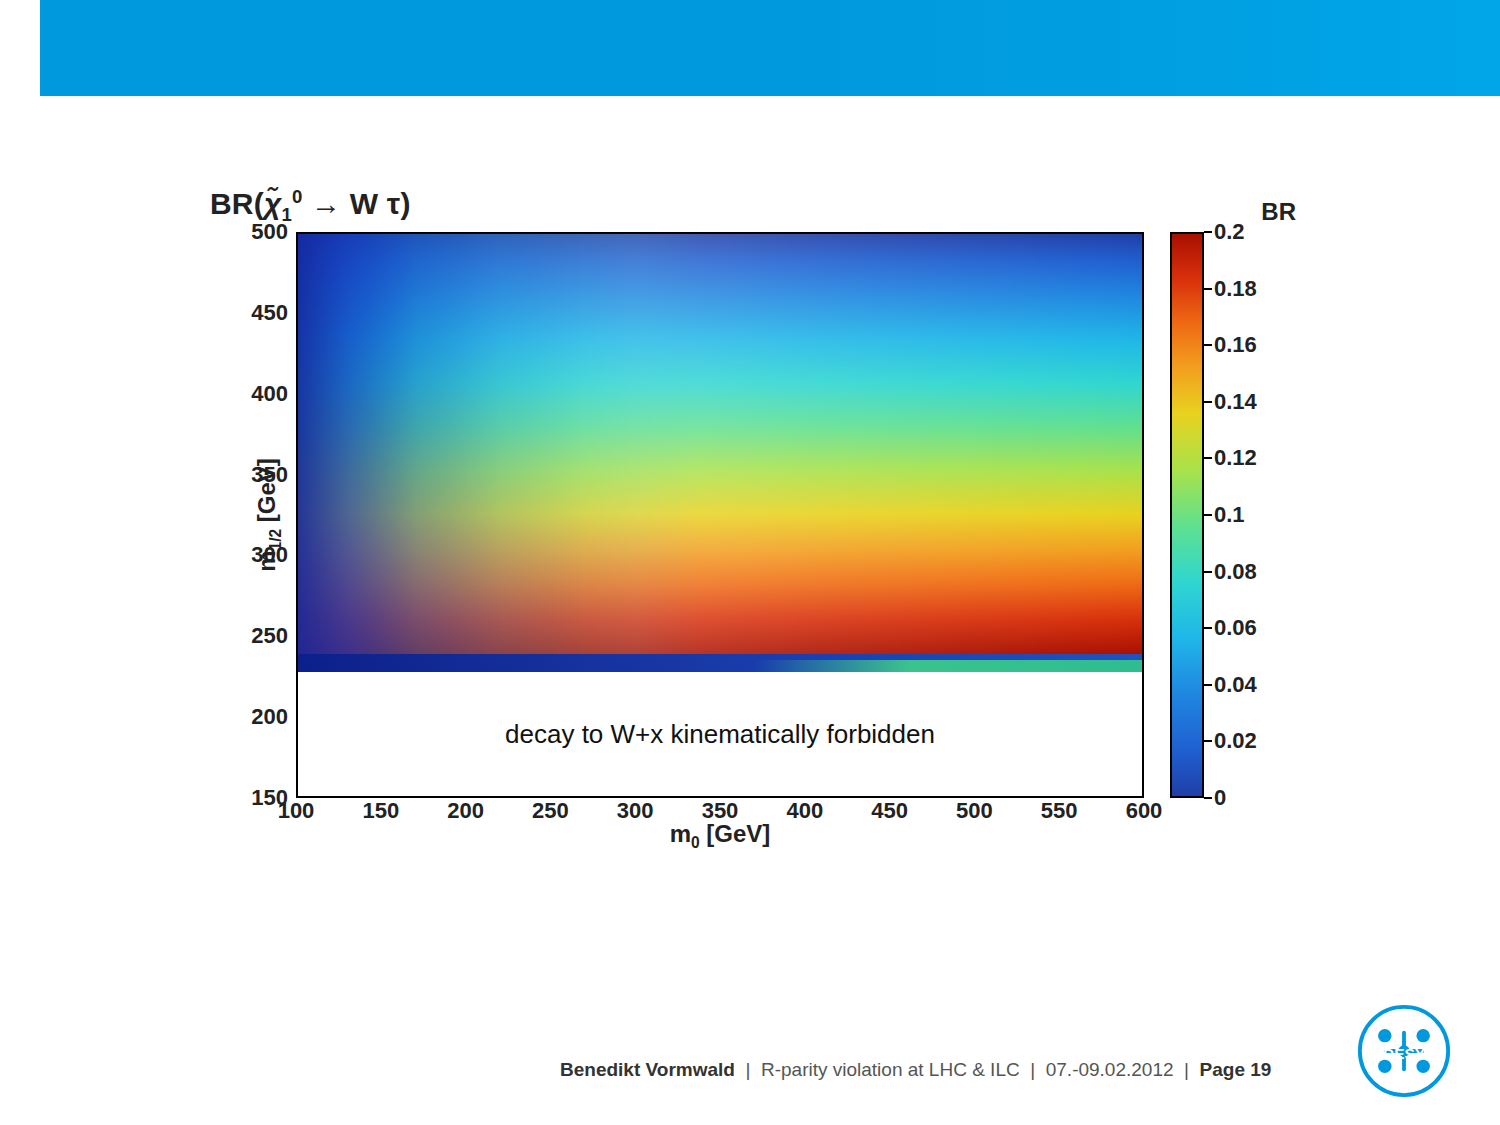BR(χ̃10 → W τ)
m1/2 [GeV]
500 450 400 350 300 250 200 150
SPheno3.1.2
decay to W+x kinematically forbidden
BR
0.2 0.18 0.16 0.14 0.12 0.1 0.08 0.06 0.04 0.02 0
100 150 200 250 300 350 400 450 500 550 600
m0 [GeV]
Benedikt Vormwald | R-parity violation at LHC & ILC | 07.-09.02.2012 | Page 19
DESY